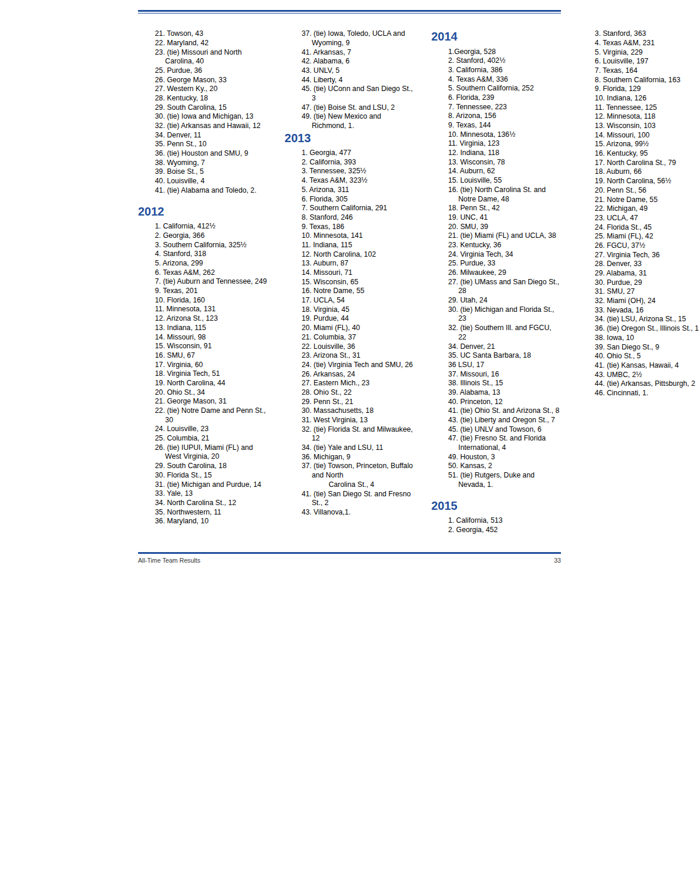21. Towson, 43
22. Maryland, 42
23. (tie) Missouri and North Carolina, 40
25. Purdue, 36
26. George Mason, 33
27. Western Ky., 20
28. Kentucky, 18
29. South Carolina, 15
30. (tie) Iowa and Michigan, 13
32. (tie) Arkansas and Hawaii, 12
34. Denver, 11
35. Penn St., 10
36. (tie) Houston and SMU, 9
38. Wyoming, 7
39. Boise St., 5
40. Louisville, 4
41. (tie) Alabama and Toledo, 2.
2012
1. California, 412½
2. Georgia, 366
3. Southern California, 325½
4. Stanford, 318
5. Arizona, 299
6. Texas A&M, 262
7. (tie) Auburn and Tennessee, 249
9. Texas, 201
10. Florida, 160
11. Minnesota, 131
12. Arizona St., 123
13. Indiana, 115
14. Missouri, 98
15. Wisconsin, 91
16. SMU, 67
17. Virginia, 60
18. Virginia Tech, 51
19. North Carolina, 44
20. Ohio St., 34
21. George Mason, 31
22. (tie) Notre Dame and Penn St., 30
24. Louisville, 23
25. Columbia, 21
26. (tie) IUPUI, Miami (FL) and West Virginia, 20
29. South Carolina, 18
30. Florida St., 15
31. (tie) Michigan and Purdue, 14
33. Yale, 13
34. North Carolina St., 12
35. Northwestern, 11
36. Maryland, 10
37. (tie) Iowa, Toledo, UCLA and Wyoming, 9
41. Arkansas, 7
42. Alabama, 6
43. UNLV, 5
44. Liberty, 4
45. (tie) UConn and San Diego St., 3
47. (tie) Boise St. and LSU, 2
49. (tie) New Mexico and Richmond, 1.
2013
1. Georgia, 477
2. California, 393
3. Tennessee, 325½
4. Texas A&M, 323½
5. Arizona, 311
6. Florida, 305
7. Southern California, 291
8. Stanford, 246
9. Texas, 186
10. Minnesota, 141
11. Indiana, 115
12. North Carolina, 102
13. Auburn, 87
14. Missouri, 71
15. Wisconsin, 65
16. Notre Dame, 55
17. UCLA, 54
18. Virginia, 45
19. Purdue, 44
20. Miami (FL), 40
21. Columbia, 37
22. Louisville, 36
23. Arizona St., 31
24. (tie) Virginia Tech and SMU, 26
26. Arkansas, 24
27. Eastern Mich., 23
28. Ohio St., 22
29. Penn St., 21
30. Massachusetts, 18
31. West Virginia, 13
32. (tie) Florida St. and Milwaukee, 12
34. (tie) Yale and LSU, 11
36. Michigan, 9
37. (tie) Towson, Princeton, Buffalo and NorthCarolina St., 4
41. (tie) San Diego St. and Fresno St., 2
43. Villanova,1.
2014
1.Georgia, 528
2. Stanford, 402½
3. California, 386
4. Texas A&M, 336
5. Southern California, 252
6. Florida, 239
7. Tennessee, 223
8. Arizona, 156
9. Texas, 144
10. Minnesota, 136½
11. Virginia, 123
12. Indiana, 118
13. Wisconsin, 78
14. Auburn, 62
15. Louisville, 55
16. (tie) North Carolina St. and Notre Dame, 48
18. Penn St., 42
19. UNC, 41
20. SMU, 39
21. (tie) Miami (FL) and UCLA, 38
23. Kentucky, 36
24. Virginia Tech, 34
25. Purdue, 33
26. Milwaukee, 29
27. (tie) UMass and San Diego St., 28
29. Utah, 24
30. (tie) Michigan and Florida St., 23
32. (tie) Southern Ill. and FGCU, 22
34. Denver, 21
35. UC Santa Barbara, 18
36 LSU, 17
37. Missouri, 16
38. Illinois St., 15
39. Alabama, 13
40. Princeton, 12
41. (tie) Ohio St. and Arizona St., 8
43. (tie) Liberty and Oregon St., 7
45. (tie) UNLV and Towson, 6
47. (tie) Fresno St. and Florida International, 4
49. Houston, 3
50. Kansas, 2
51. (tie) Rutgers, Duke and Nevada, 1.
2015
1. California, 513
2. Georgia, 452
3. Stanford, 363
4. Texas A&M, 231
5. Virginia, 229
6. Louisville, 197
7. Texas, 164
8. Southern California, 163
9. Florida, 129
10. Indiana, 126
11. Tennessee, 125
12. Minnesota, 118
13. Wisconsin, 103
14. Missouri, 100
15. Arizona, 99½
16. Kentucky, 95
17. North Carolina St., 79
18. Auburn, 66
19. North Carolina, 56½
20. Penn St., 56
21. Notre Dame, 55
22. Michigan, 49
23. UCLA, 47
24. Florida St., 45
25. Miami (FL), 42
26. FGCU, 37½
27. Virginia Tech, 36
28. Denver, 33
29. Alabama, 31
30. Purdue, 29
31. SMU, 27
32. Miami (OH), 24
33. Nevada, 16
34. (tie) LSU, Arizona St., 15
36. (tie) Oregon St., Illinois St., 12
38. Iowa, 10
39. San Diego St., 9
40. Ohio St., 5
41. (tie) Kansas, Hawaii, 4
43. UMBC, 2½
44. (tie) Arkansas, Pittsburgh, 2
46. Cincinnati, 1.
All-Time Team Results 33